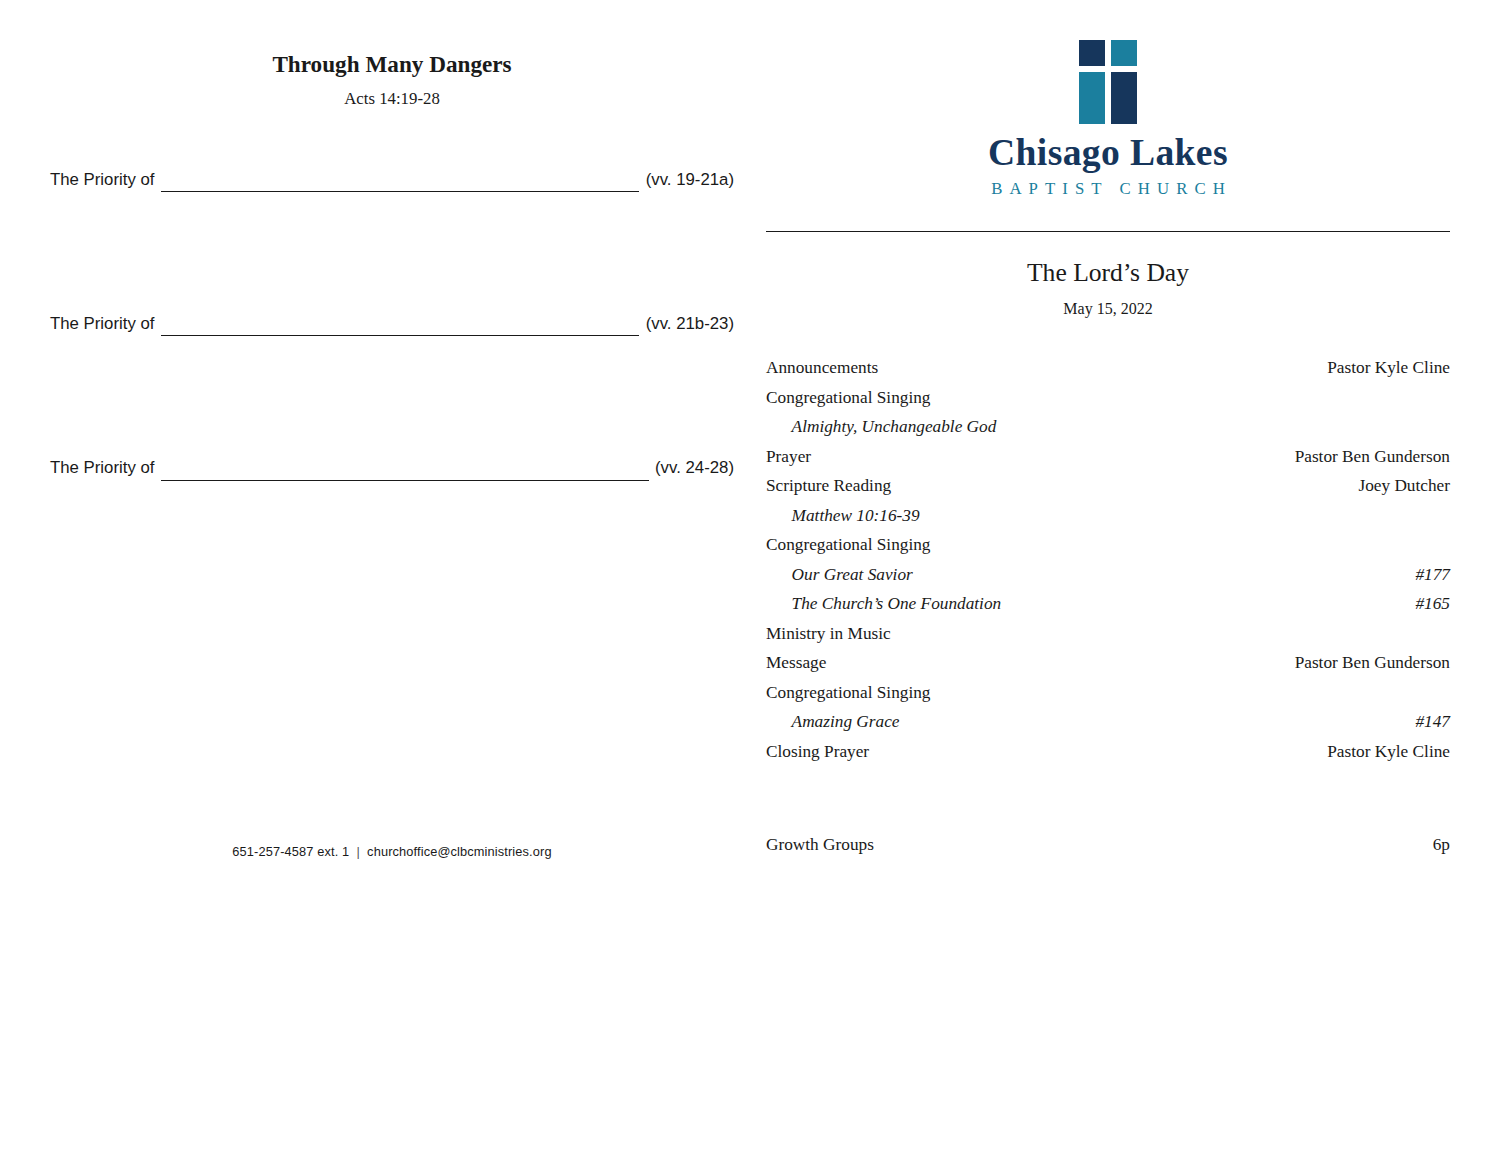Through Many Dangers
Acts 14:19-28
The Priority of (vv. 19-21a)
The Priority of (vv. 21b-23)
The Priority of (vv. 24-28)
651-257-4587 ext. 1|churchoffice@clbcministries.org
Chisago Lakes
Baptist Church
The Lord’s Day
May 15, 2022
Announcements
Pastor Kyle Cline
Congregational Singing
Almighty, Unchangeable God
Prayer
Pastor Ben Gunderson
Scripture Reading
Joey Dutcher
Matthew 10:16-39
Congregational Singing
Our Great Savior
#177
The Church’s One Foundation
#165
Ministry in Music
Message
Pastor Ben Gunderson
Congregational Singing
Amazing Grace
#147
Closing Prayer
Pastor Kyle Cline
Growth Groups 6p